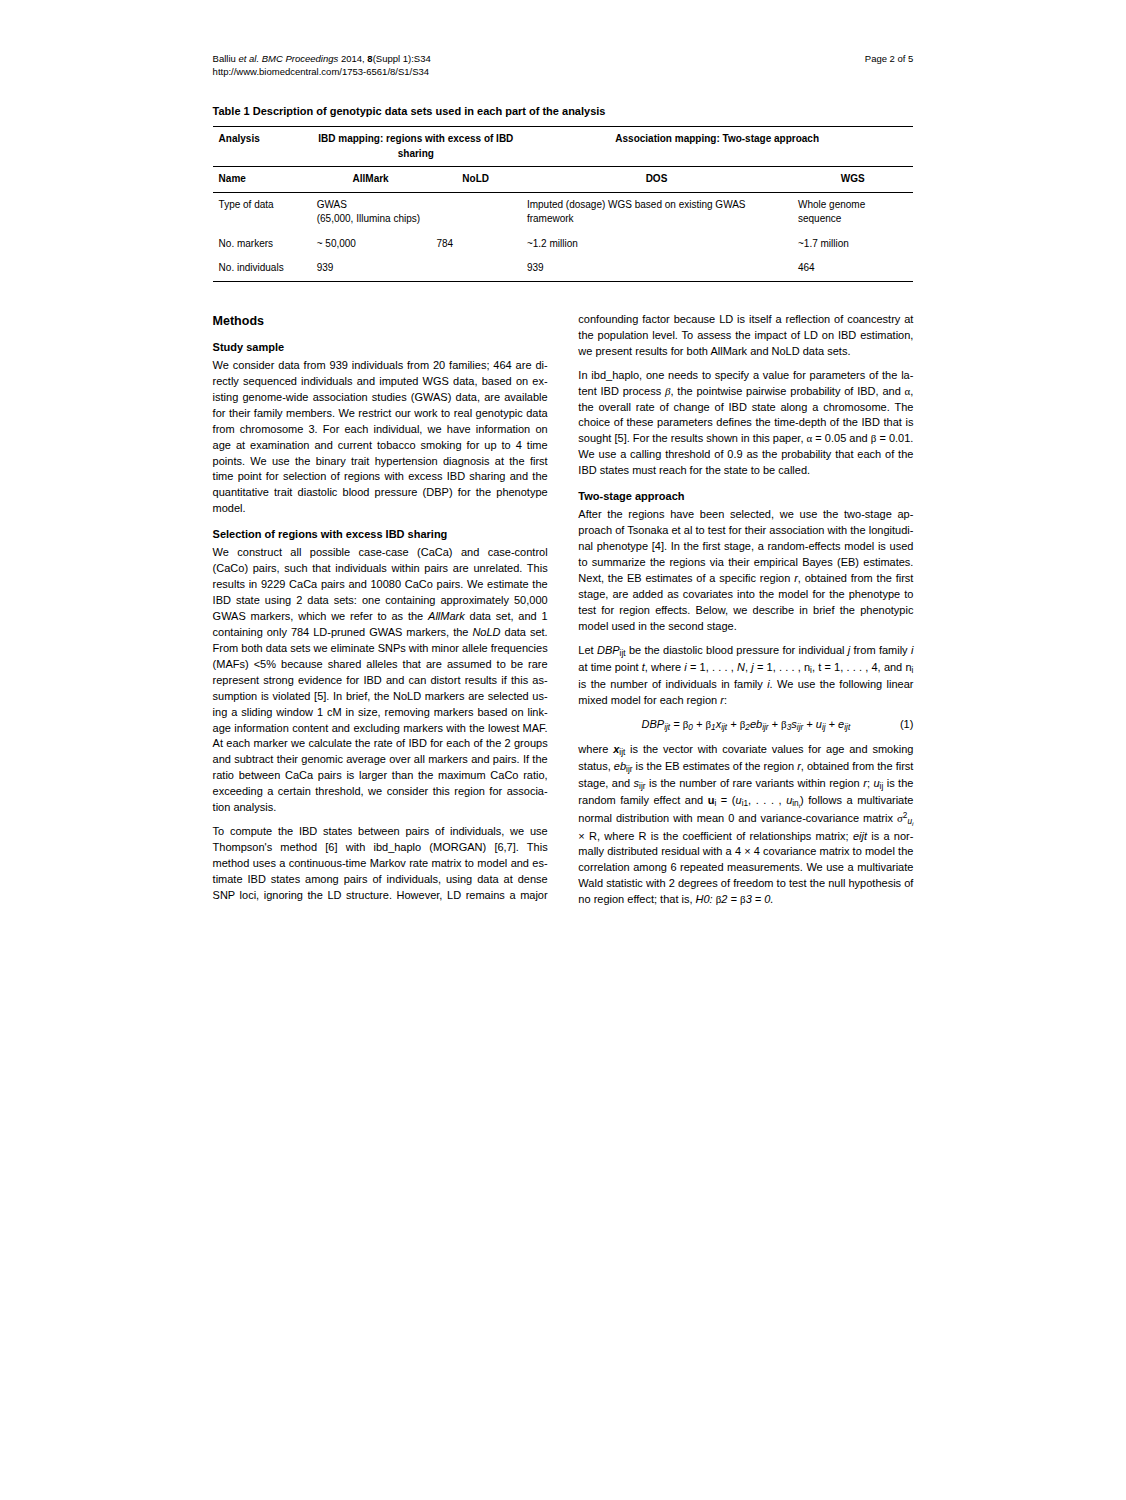Balliu et al. BMC Proceedings 2014, 8(Suppl 1):S34
http://www.biomedcentral.com/1753-6561/8/S1/S34
Page 2 of 5
Table 1 Description of genotypic data sets used in each part of the analysis
| Analysis | IBD mapping: regions with excess of IBD sharing | Association mapping: Two-stage approach |
| --- | --- | --- |
| Name | AllMark | NoLD | DOS | WGS |
| Type of data | GWAS (65,000, Illumina chips) | Imputed (dosage) WGS based on existing GWAS framework | Whole genome sequence |
| No. markers | ~ 50,000 | 784 | ~1.2 million | ~1.7 million |
| No. individuals | 939 | 939 | 464 |
Methods
Study sample
We consider data from 939 individuals from 20 families; 464 are directly sequenced individuals and imputed WGS data, based on existing genome-wide association studies (GWAS) data, are available for their family members. We restrict our work to real genotypic data from chromosome 3. For each individual, we have information on age at examination and current tobacco smoking for up to 4 time points. We use the binary trait hypertension diagnosis at the first time point for selection of regions with excess IBD sharing and the quantitative trait diastolic blood pressure (DBP) for the phenotype model.
Selection of regions with excess IBD sharing
We construct all possible case-case (CaCa) and case-control (CaCo) pairs, such that individuals within pairs are unrelated. This results in 9229 CaCa pairs and 10080 CaCo pairs. We estimate the IBD state using 2 data sets: one containing approximately 50,000 GWAS markers, which we refer to as the AllMark data set, and 1 containing only 784 LD-pruned GWAS markers, the NoLD data set. From both data sets we eliminate SNPs with minor allele frequencies (MAFs) <5% because shared alleles that are assumed to be rare represent strong evidence for IBD and can distort results if this assumption is violated [5]. In brief, the NoLD markers are selected using a sliding window 1 cM in size, removing markers based on linkage information content and excluding markers with the lowest MAF. At each marker we calculate the rate of IBD for each of the 2 groups and subtract their genomic average over all markers and pairs. If the ratio between CaCa pairs is larger than the maximum CaCo ratio, exceeding a certain threshold, we consider this region for association analysis.
To compute the IBD states between pairs of individuals, we use Thompson's method [6] with ibd_haplo (MORGAN) [6,7]. This method uses a continuous-time Markov rate matrix to model and estimate IBD states among pairs of individuals, using data at dense SNP loci, ignoring the LD structure. However, LD remains a major confounding factor because LD is itself a reflection of coancestry at the population level. To assess the impact of LD on IBD estimation, we present results for both AllMark and NoLD data sets.
In ibd_haplo, one needs to specify a value for parameters of the latent IBD process β, the pointwise pairwise probability of IBD, and α, the overall rate of change of IBD state along a chromosome. The choice of these parameters defines the time-depth of the IBD that is sought [5]. For the results shown in this paper, α = 0.05 and β = 0.01. We use a calling threshold of 0.9 as the probability that each of the IBD states must reach for the state to be called.
Two-stage approach
After the regions have been selected, we use the two-stage approach of Tsonaka et al to test for their association with the longitudinal phenotype [4]. In the first stage, a random-effects model is used to summarize the regions via their empirical Bayes (EB) estimates. Next, the EB estimates of a specific region r, obtained from the first stage, are added as covariates into the model for the phenotype to test for region effects. Below, we describe in brief the phenotypic model used in the second stage.
Let DBPijt be the diastolic blood pressure for individual j from family i at time point t, where i = 1, . . . , N, j = 1, . . . , ni, t = 1, . . . , 4, and ni is the number of individuals in family i. We use the following linear mixed model for each region r:
DBPijt = β0 + β1xijt + β2ebijr + β3sijr + uij + eijt (1)
where xijt is the vector with covariate values for age and smoking status, ebijr is the EB estimates of the region r, obtained from the first stage, and sijr is the number of rare variants within region r; uij is the random family effect and ui = (ui1, . . . , uini) follows a multivariate normal distribution with mean 0 and variance-covariance matrix σ2ui × R, where R is the coefficient of relationships matrix; eijt is a normally distributed residual with a 4 × 4 covariance matrix to model the correlation among 6 repeated measurements. We use a multivariate Wald statistic with 2 degrees of freedom to test the null hypothesis of no region effect; that is, H0: β2 = β3 = 0.